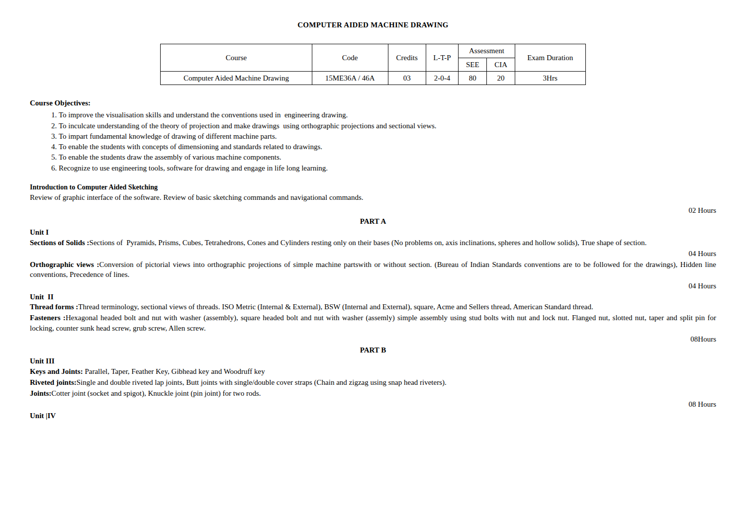COMPUTER AIDED MACHINE DRAWING
| Course | Code | Credits | L-T-P | Assessment | Exam Duration |
| --- | --- | --- | --- | --- | --- |
| SEE | CIA |
| Computer Aided Machine Drawing | 15ME36A / 46A | 03 | 2-0-4 | 80 | 20 | 3Hrs |
Course Objectives:
To improve the visualisation skills and understand the conventions used in engineering drawing.
To inculcate understanding of the theory of projection and make drawings using orthographic projections and sectional views.
To impart fundamental knowledge of drawing of different machine parts.
To enable the students with concepts of dimensioning and standards related to drawings.
To enable the students draw the assembly of various machine components.
Recognize to use engineering tools, software for drawing and engage in life long learning.
Introduction to Computer Aided Sketching
Review of graphic interface of the software. Review of basic sketching commands and navigational commands.
02 Hours
PART A
Unit I
Sections of Solids : Sections of Pyramids, Prisms, Cubes, Tetrahedrons, Cones and Cylinders resting only on their bases (No problems on, axis inclinations, spheres and hollow solids), True shape of section.
04 Hours
Orthographic views : Conversion of pictorial views into orthographic projections of simple machine partswith or without section. (Bureau of Indian Standards conventions are to be followed for the drawings), Hidden line conventions, Precedence of lines.
04 Hours
Unit II
Thread forms : Thread terminology, sectional views of threads. ISO Metric (Internal & External), BSW (Internal and External), square, Acme and Sellers thread, American Standard thread.
Fasteners : Hexagonal headed bolt and nut with washer (assembly), square headed bolt and nut with washer (assemly) simple assembly using stud bolts with nut and lock nut. Flanged nut, slotted nut, taper and split pin for locking, counter sunk head screw, grub screw, Allen screw.
08Hours
PART B
Unit III
Keys and Joints: Parallel, Taper, Feather Key, Gibhead key and Woodruff key
Riveted joints: Single and double riveted lap joints, Butt joints with single/double cover straps (Chain and zigzag using snap head riveters).
Joints: Cotter joint (socket and spigot), Knuckle joint (pin joint) for two rods.
08 Hours
Unit |IV